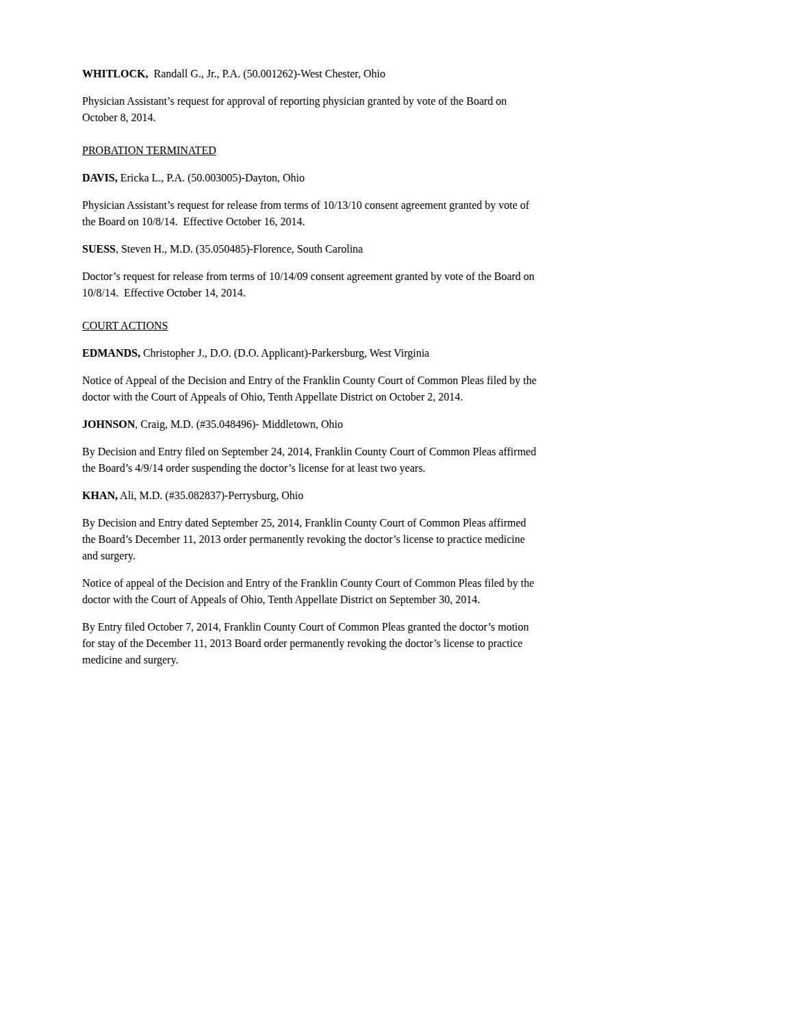WHITLOCK, Randall G., Jr., P.A. (50.001262)-West Chester, Ohio
Physician Assistant’s request for approval of reporting physician granted by vote of the Board on October 8, 2014.
PROBATION TERMINATED
DAVIS, Ericka L., P.A. (50.003005)-Dayton, Ohio
Physician Assistant’s request for release from terms of 10/13/10 consent agreement granted by vote of the Board on 10/8/14. Effective October 16, 2014.
SUESS, Steven H., M.D. (35.050485)-Florence, South Carolina
Doctor’s request for release from terms of 10/14/09 consent agreement granted by vote of the Board on 10/8/14. Effective October 14, 2014.
COURT ACTIONS
EDMANDS, Christopher J., D.O. (D.O. Applicant)-Parkersburg, West Virginia
Notice of Appeal of the Decision and Entry of the Franklin County Court of Common Pleas filed by the doctor with the Court of Appeals of Ohio, Tenth Appellate District on October 2, 2014.
JOHNSON, Craig, M.D. (#35.048496)- Middletown, Ohio
By Decision and Entry filed on September 24, 2014, Franklin County Court of Common Pleas affirmed the Board’s 4/9/14 order suspending the doctor’s license for at least two years.
KHAN, Ali, M.D. (#35.082837)-Perrysburg, Ohio
By Decision and Entry dated September 25, 2014, Franklin County Court of Common Pleas affirmed the Board’s December 11, 2013 order permanently revoking the doctor’s license to practice medicine and surgery.
Notice of appeal of the Decision and Entry of the Franklin County Court of Common Pleas filed by the doctor with the Court of Appeals of Ohio, Tenth Appellate District on September 30, 2014.
By Entry filed October 7, 2014, Franklin County Court of Common Pleas granted the doctor’s motion for stay of the December 11, 2013 Board order permanently revoking the doctor’s license to practice medicine and surgery.